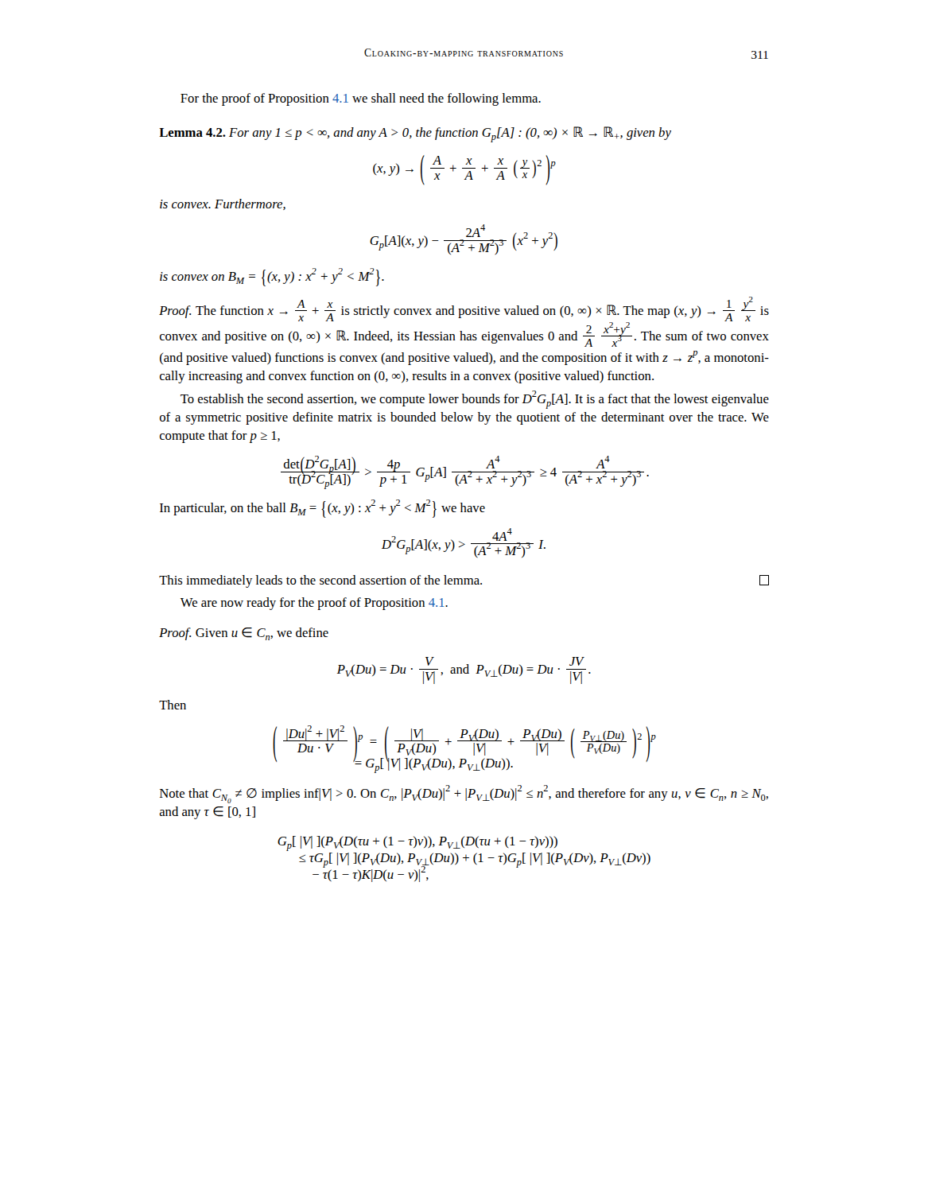Cloaking-by-mapping transformations 311
For the proof of Proposition 4.1 we shall need the following lemma.
Lemma 4.2. For any 1 ≤ p < ∞, and any A > 0, the function Gp[A] : (0, ∞) × ℝ → ℝ+, given by
(x, y) → ( Ax + xA + xA (yx)2 )p
is convex. Furthermore,
Gp[A](x, y) − 2A4(A2 + M2)3 (x2 + y2)
is convex on BM = {(x, y) : x2 + y2 < M2}.
Proof. The function x → Ax + xA is strictly convex and positive valued on (0, ∞) × ℝ. The map (x, y) → 1 A y2 x is convex and positive on (0, ∞) × ℝ. Indeed, its Hessian has eigenvalues 0 and 2 A x2+y2 x3. The sum of two convex (and positive valued) functions is convex (and positive valued), and the composition of it with z → zp, a monotonically increasing and convex function on (0, ∞), results in a convex (positive valued) function.
To establish the second assertion, we compute lower bounds for D2Gp[A]. It is a fact that the lowest eigenvalue of a symmetric positive definite matrix is bounded below by the quotient of the determinant over the trace. We compute that for p ≥ 1,
det(D2Gp[A]) tr(D2Cp[A]) > 4p p + 1 Gp[A] A4(A2 + x2 + y2)3 ≥ 4 A4(A2 + x2 + y2)3.
In particular, on the ball BM = {(x, y) : x2 + y2 < M2} we have
D2Gp[A](x, y) > 4A4(A2 + M2)3 I.
This immediately leads to the second assertion of the lemma.
We are now ready for the proof of Proposition 4.1.
Proof. Given u ∈ Cn, we define
PV(Du) = Du · V|V|, and PV⊥(Du) = Du · JV|V|.
Then
( |Du|2 + |V|2 Du · V )p = ( |V|PV(Du) + PV(Du)|V| + PV(Du)|V| ( PV⊥(Du) PV(Du) )2 )p = Gp[ |V| ](PV(Du), PV⊥(Du)).
Note that CN0 ≠ ∅ implies inf|V| > 0. On Cn, |PV(Du)|2 + |PV⊥(Du)|2 ≤ n2, and therefore for any u, v ∈ Cn, n ≥ N0, and any τ ∈ [0, 1]
Gp[ |V| ](PV(D(τu + (1 − τ)v)), PV⊥(D(τu + (1 − τ)v))) ≤ τGp[ |V| ](PV(Du), PV⊥(Du)) + (1 − τ)Gp[ |V| ](PV(Dv), PV⊥(Dv)) − τ(1 − τ)K|D(u − v)|2,